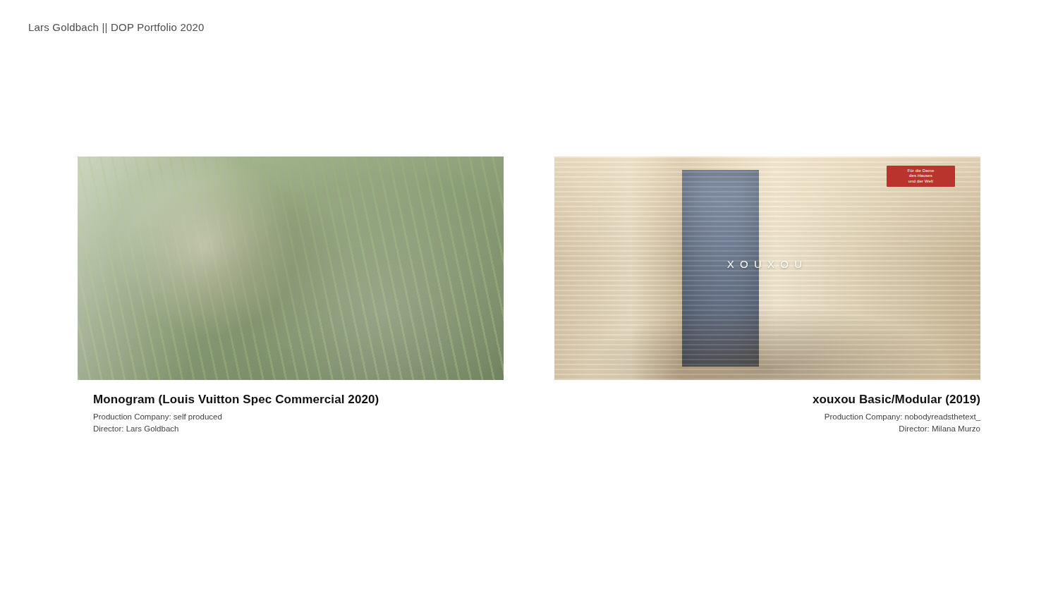Lars Goldbach || DOP Portfolio 2020
Monogram (Louis Vuitton Spec Commercial 2020)
Production Company: self produced Director: Lars Goldbach
Für die Dame
des Hauses
und der Welt
XOUXOU
xouxou Basic/Modular (2019)
Production Company: nobodyreadsthetext_ Director: Milana Murzo